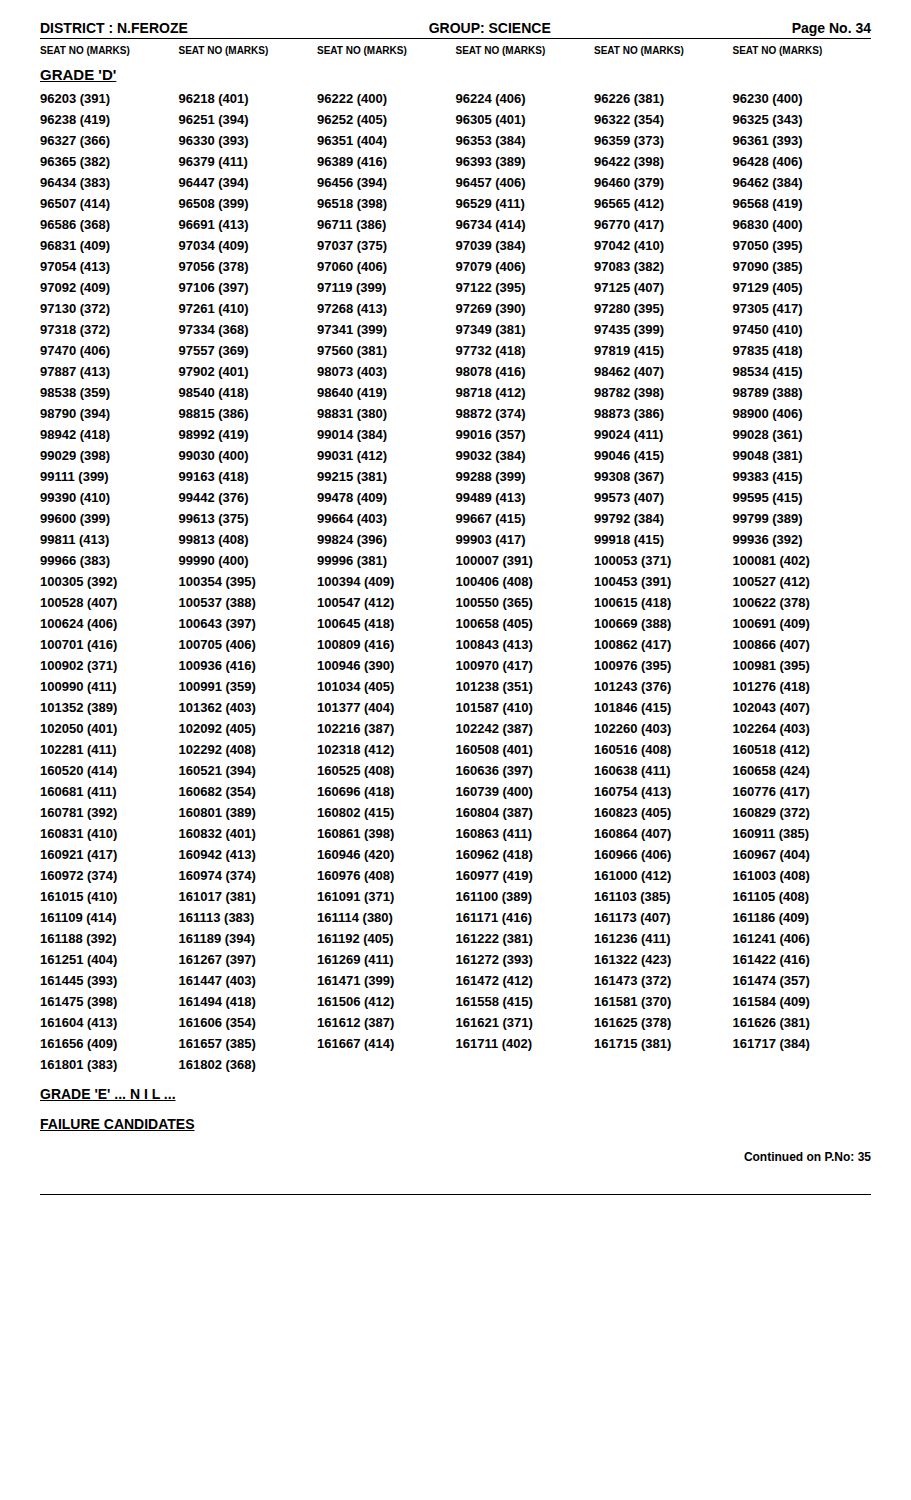DISTRICT : N.FEROZE GROUP: SCIENCE Page No. 34
SEAT NO (MARKS) SEAT NO (MARKS) SEAT NO (MARKS) SEAT NO (MARKS) SEAT NO (MARKS) SEAT NO (MARKS)
GRADE 'D'
96203 (391) 96218 (401) 96222 (400) 96224 (406) 96226 (381) 96230 (400) 96238 (419) 96251 (394) 96252 (405) 96305 (401) 96322 (354) 96325 (343) 96327 (366) 96330 (393) 96351 (404) 96353 (384) 96359 (373) 96361 (393) 96365 (382) 96379 (411) 96389 (416) 96393 (389) 96422 (398) 96428 (406) 96434 (383) 96447 (394) 96456 (394) 96457 (406) 96460 (379) 96462 (384) 96507 (414) 96508 (399) 96518 (398) 96529 (411) 96565 (412) 96568 (419) 96586 (368) 96691 (413) 96711 (386) 96734 (414) 96770 (417) 96830 (400) 96831 (409) 97034 (409) 97037 (375) 97039 (384) 97042 (410) 97050 (395) 97054 (413) 97056 (378) 97060 (406) 97079 (406) 97083 (382) 97090 (385) 97092 (409) 97106 (397) 97119 (399) 97122 (395) 97125 (407) 97129 (405) 97130 (372) 97261 (410) 97268 (413) 97269 (390) 97280 (395) 97305 (417) 97318 (372) 97334 (368) 97341 (399) 97349 (381) 97435 (399) 97450 (410) 97470 (406) 97557 (369) 97560 (381) 97732 (418) 97819 (415) 97835 (418) 97887 (413) 97902 (401) 98073 (403) 98078 (416) 98462 (407) 98534 (415) 98538 (359) 98540 (418) 98640 (419) 98718 (412) 98782 (398) 98789 (388) 98790 (394) 98815 (386) 98831 (380) 98872 (374) 98873 (386) 98900 (406) 98942 (418) 98992 (419) 99014 (384) 99016 (357) 99024 (411) 99028 (361) 99029 (398) 99030 (400) 99031 (412) 99032 (384) 99046 (415) 99048 (381) 99111 (399) 99163 (418) 99215 (381) 99288 (399) 99308 (367) 99383 (415) 99390 (410) 99442 (376) 99478 (409) 99489 (413) 99573 (407) 99595 (415) 99600 (399) 99613 (375) 99664 (403) 99667 (415) 99792 (384) 99799 (389) 99811 (413) 99813 (408) 99824 (396) 99903 (417) 99918 (415) 99936 (392) 99966 (383) 99990 (400) 99996 (381) 100007 (391) 100053 (371) 100081 (402) 100305 (392) 100354 (395) 100394 (409) 100406 (408) 100453 (391) 100527 (412) 100528 (407) 100537 (388) 100547 (412) 100550 (365) 100615 (418) 100622 (378) 100624 (406) 100643 (397) 100645 (418) 100658 (405) 100669 (388) 100691 (409) 100701 (416) 100705 (406) 100809 (416) 100843 (413) 100862 (417) 100866 (407) 100902 (371) 100936 (416) 100946 (390) 100970 (417) 100976 (395) 100981 (395) 100990 (411) 100991 (359) 101034 (405) 101238 (351) 101243 (376) 101276 (418) 101352 (389) 101362 (403) 101377 (404) 101587 (410) 101846 (415) 102043 (407) 102050 (401) 102092 (405) 102216 (387) 102242 (387) 102260 (403) 102264 (403) 102281 (411) 102292 (408) 102318 (412) 160508 (401) 160516 (408) 160518 (412) 160520 (414) 160521 (394) 160525 (408) 160636 (397) 160638 (411) 160658 (424) 160681 (411) 160682 (354) 160696 (418) 160739 (400) 160754 (413) 160776 (417) 160781 (392) 160801 (389) 160802 (415) 160804 (387) 160823 (405) 160829 (372) 160831 (410) 160832 (401) 160861 (398) 160863 (411) 160864 (407) 160911 (385) 160921 (417) 160942 (413) 160946 (420) 160962 (418) 160966 (406) 160967 (404) 160972 (374) 160974 (374) 160976 (408) 160977 (419) 161000 (412) 161003 (408) 161015 (410) 161017 (381) 161091 (371) 161100 (389) 161103 (385) 161105 (408) 161109 (414) 161113 (383) 161114 (380) 161171 (416) 161173 (407) 161186 (409) 161188 (392) 161189 (394) 161192 (405) 161222 (381) 161236 (411) 161241 (406) 161251 (404) 161267 (397) 161269 (411) 161272 (393) 161322 (423) 161422 (416) 161445 (393) 161447 (403) 161471 (399) 161472 (412) 161473 (372) 161474 (357) 161475 (398) 161494 (418) 161506 (412) 161558 (415) 161581 (370) 161584 (409) 161604 (413) 161606 (354) 161612 (387) 161621 (371) 161625 (378) 161626 (381) 161656 (409) 161657 (385) 161667 (414) 161711 (402) 161715 (381) 161717 (384) 161801 (383) 161802 (368)
GRADE 'E' ... N I L ...
FAILURE CANDIDATES
Continued on P.No: 35